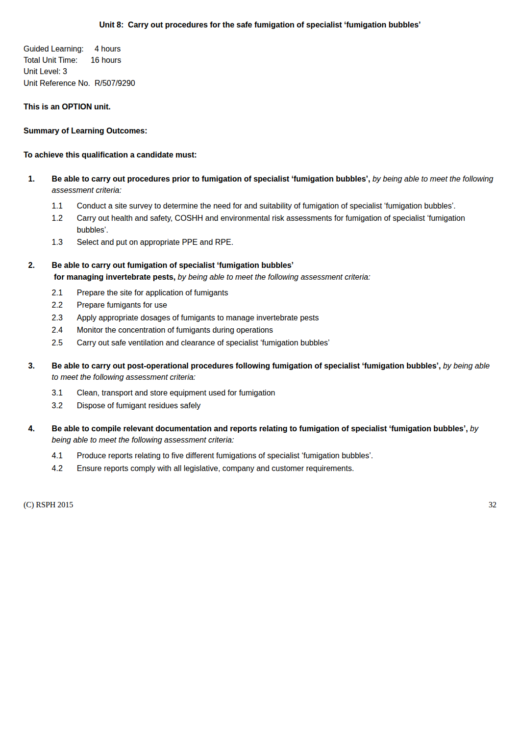Unit 8: Carry out procedures for the safe fumigation of specialist ‘fumigation bubbles’
Guided Learning: 4 hours
Total Unit Time: 16 hours
Unit Level: 3
Unit Reference No. R/507/9290
This is an OPTION unit.
Summary of Learning Outcomes:
To achieve this qualification a candidate must:
1. Be able to carry out procedures prior to fumigation of specialist ‘fumigation bubbles’, by being able to meet the following assessment criteria:
1.1 Conduct a site survey to determine the need for and suitability of fumigation of specialist ‘fumigation bubbles’.
1.2 Carry out health and safety, COSHH and environmental risk assessments for fumigation of specialist ‘fumigation bubbles’.
1.3 Select and put on appropriate PPE and RPE.
2. Be able to carry out fumigation of specialist ‘fumigation bubbles’
for managing invertebrate pests, by being able to meet the following assessment criteria:
2.1 Prepare the site for application of fumigants
2.2 Prepare fumigants for use
2.3 Apply appropriate dosages of fumigants to manage invertebrate pests
2.4 Monitor the concentration of fumigants during operations
2.5 Carry out safe ventilation and clearance of specialist ‘fumigation bubbles’
3. Be able to carry out post-operational procedures following fumigation of specialist ‘fumigation bubbles’, by being able to meet the following assessment criteria:
3.1 Clean, transport and store equipment used for fumigation
3.2 Dispose of fumigant residues safely
4. Be able to compile relevant documentation and reports relating to fumigation of specialist ‘fumigation bubbles’, by being able to meet the following assessment criteria:
4.1 Produce reports relating to five different fumigations of specialist ‘fumigation bubbles’.
4.2 Ensure reports comply with all legislative, company and customer requirements.
(C) RSPH 2015 32